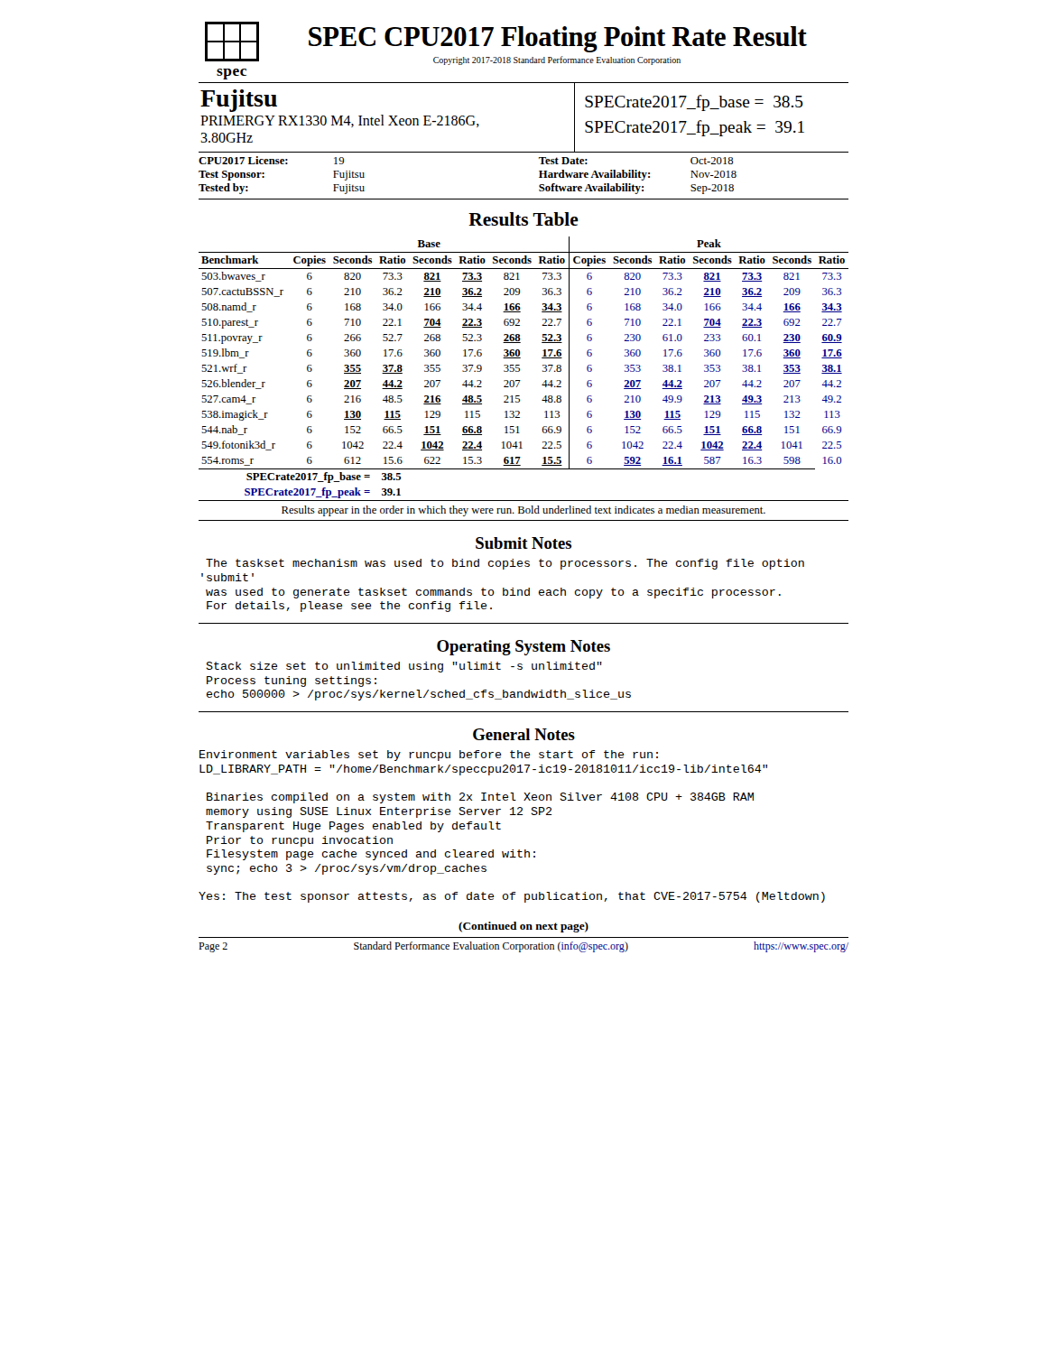spec
SPEC CPU2017 Floating Point Rate Result
Copyright 2017-2018 Standard Performance Evaluation Corporation
Fujitsu
PRIMERGY RX1330 M4, Intel Xeon E-2186G,
3.80GHz
SPECrate2017_fp_base = 38.5
SPECrate2017_fp_peak = 39.1
CPU2017 License: 19
Test Sponsor: Fujitsu
Tested by: Fujitsu
Test Date: Oct-2018
Hardware Availability: Nov-2018
Software Availability: Sep-2018
Results Table
| | Base | Peak |
| --- | --- | --- |
| Benchmark | Copies | Seconds | Ratio | Seconds | Ratio | Seconds | Ratio | Copies | Seconds | Ratio | Seconds | Ratio | Seconds | Ratio |
| 503.bwaves_r | 6 | 820 | 73.3 | 821 | 73.3 | 821 | 73.3 | 6 | 820 | 73.3 | 821 | 73.3 | 821 | 73.3 |
| 507.cactuBSSN_r | 6 | 210 | 36.2 | 210 | 36.2 | 209 | 36.3 | 6 | 210 | 36.2 | 210 | 36.2 | 209 | 36.3 |
| 508.namd_r | 6 | 168 | 34.0 | 166 | 34.4 | 166 | 34.3 | 6 | 168 | 34.0 | 166 | 34.4 | 166 | 34.3 |
| 510.parest_r | 6 | 710 | 22.1 | 704 | 22.3 | 692 | 22.7 | 6 | 710 | 22.1 | 704 | 22.3 | 692 | 22.7 |
| 511.povray_r | 6 | 266 | 52.7 | 268 | 52.3 | 268 | 52.3 | 6 | 230 | 61.0 | 233 | 60.1 | 230 | 60.9 |
| 519.lbm_r | 6 | 360 | 17.6 | 360 | 17.6 | 360 | 17.6 | 6 | 360 | 17.6 | 360 | 17.6 | 360 | 17.6 |
| 521.wrf_r | 6 | 355 | 37.8 | 355 | 37.9 | 355 | 37.8 | 6 | 353 | 38.1 | 353 | 38.1 | 353 | 38.1 |
| 526.blender_r | 6 | 207 | 44.2 | 207 | 44.2 | 207 | 44.2 | 6 | 207 | 44.2 | 207 | 44.2 | 207 | 44.2 |
| 527.cam4_r | 6 | 216 | 48.5 | 216 | 48.5 | 215 | 48.8 | 6 | 210 | 49.9 | 213 | 49.3 | 213 | 49.2 |
| 538.imagick_r | 6 | 130 | 115 | 129 | 115 | 132 | 113 | 6 | 130 | 115 | 129 | 115 | 132 | 113 |
| 544.nab_r | 6 | 152 | 66.5 | 151 | 66.8 | 151 | 66.9 | 6 | 152 | 66.5 | 151 | 66.8 | 151 | 66.9 |
| 549.fotonik3d_r | 6 | 1042 | 22.4 | 1042 | 22.4 | 1041 | 22.5 | 6 | 1042 | 22.4 | 1042 | 22.4 | 1041 | 22.5 |
| 554.roms_r | 6 | 612 | 15.6 | 622 | 15.3 | 617 | 15.5 | 6 | 592 | 16.1 | 587 | 16.3 | 598 | 16.0 |
| SPECrate2017_fp_base = | 38.5 |
| SPECrate2017_fp_peak = | 39.1 |
Results appear in the order in which they were run. Bold underlined text indicates a median measurement.
Submit Notes
 The taskset mechanism was used to bind copies to processors. The config file option 'submit'
 was used to generate taskset commands to bind each copy to a specific processor.
 For details, please see the config file.
Operating System Notes
 Stack size set to unlimited using "ulimit -s unlimited"
 Process tuning settings:
 echo 500000 > /proc/sys/kernel/sched_cfs_bandwidth_slice_us
General Notes
Environment variables set by runcpu before the start of the run:
LD_LIBRARY_PATH = "/home/Benchmark/speccpu2017-ic19-20181011/icc19-lib/intel64"

 Binaries compiled on a system with 2x Intel Xeon Silver 4108 CPU + 384GB RAM
 memory using SUSE Linux Enterprise Server 12 SP2
 Transparent Huge Pages enabled by default
 Prior to runcpu invocation
 Filesystem page cache synced and cleared with:
 sync; echo 3 > /proc/sys/vm/drop_caches

Yes: The test sponsor attests, as of date of publication, that CVE-2017-5754 (Meltdown)
(Continued on next page)
Page 2
Standard Performance Evaluation Corporation (info@spec.org)
https://www.spec.org/